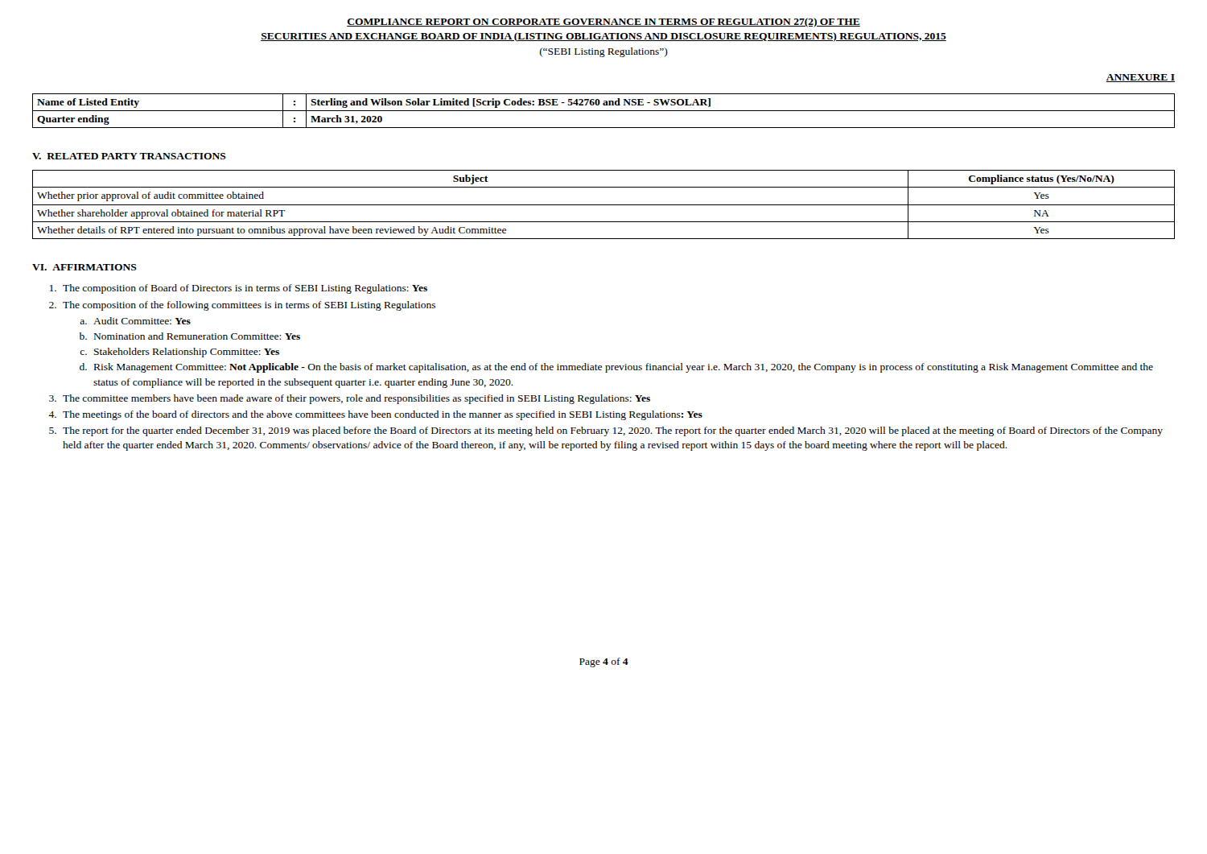COMPLIANCE REPORT ON CORPORATE GOVERNANCE IN TERMS OF REGULATION 27(2) OF THE
SECURITIES AND EXCHANGE BOARD OF INDIA (LISTING OBLIGATIONS AND DISCLOSURE REQUIREMENTS) REGULATIONS, 2015
(“SEBI Listing Regulations”)
ANNEXURE I
| Name of Listed Entity | : | Sterling and Wilson Solar Limited [Scrip Codes: BSE - 542760 and NSE - SWSOLAR] |
| Quarter ending | : | March 31, 2020 |
V. RELATED PARTY TRANSACTIONS
| Subject | Compliance status (Yes/No/NA) |
| --- | --- |
| Whether prior approval of audit committee obtained | Yes |
| Whether shareholder approval obtained for material RPT | NA |
| Whether details of RPT entered into pursuant to omnibus approval have been reviewed by Audit Committee | Yes |
VI. AFFIRMATIONS
The composition of Board of Directors is in terms of SEBI Listing Regulations: Yes
The composition of the following committees is in terms of SEBI Listing Regulations
Audit Committee: Yes
Nomination and Remuneration Committee: Yes
Stakeholders Relationship Committee: Yes
Risk Management Committee: Not Applicable - On the basis of market capitalisation, as at the end of the immediate previous financial year i.e. March 31, 2020, the Company is in process of constituting a Risk Management Committee and the status of compliance will be reported in the subsequent quarter i.e. quarter ending June 30, 2020.
The committee members have been made aware of their powers, role and responsibilities as specified in SEBI Listing Regulations: Yes
The meetings of the board of directors and the above committees have been conducted in the manner as specified in SEBI Listing Regulations: Yes
The report for the quarter ended December 31, 2019 was placed before the Board of Directors at its meeting held on February 12, 2020. The report for the quarter ended March 31, 2020 will be placed at the meeting of Board of Directors of the Company held after the quarter ended March 31, 2020. Comments/ observations/ advice of the Board thereon, if any, will be reported by filing a revised report within 15 days of the board meeting where the report will be placed.
Page 4 of 4